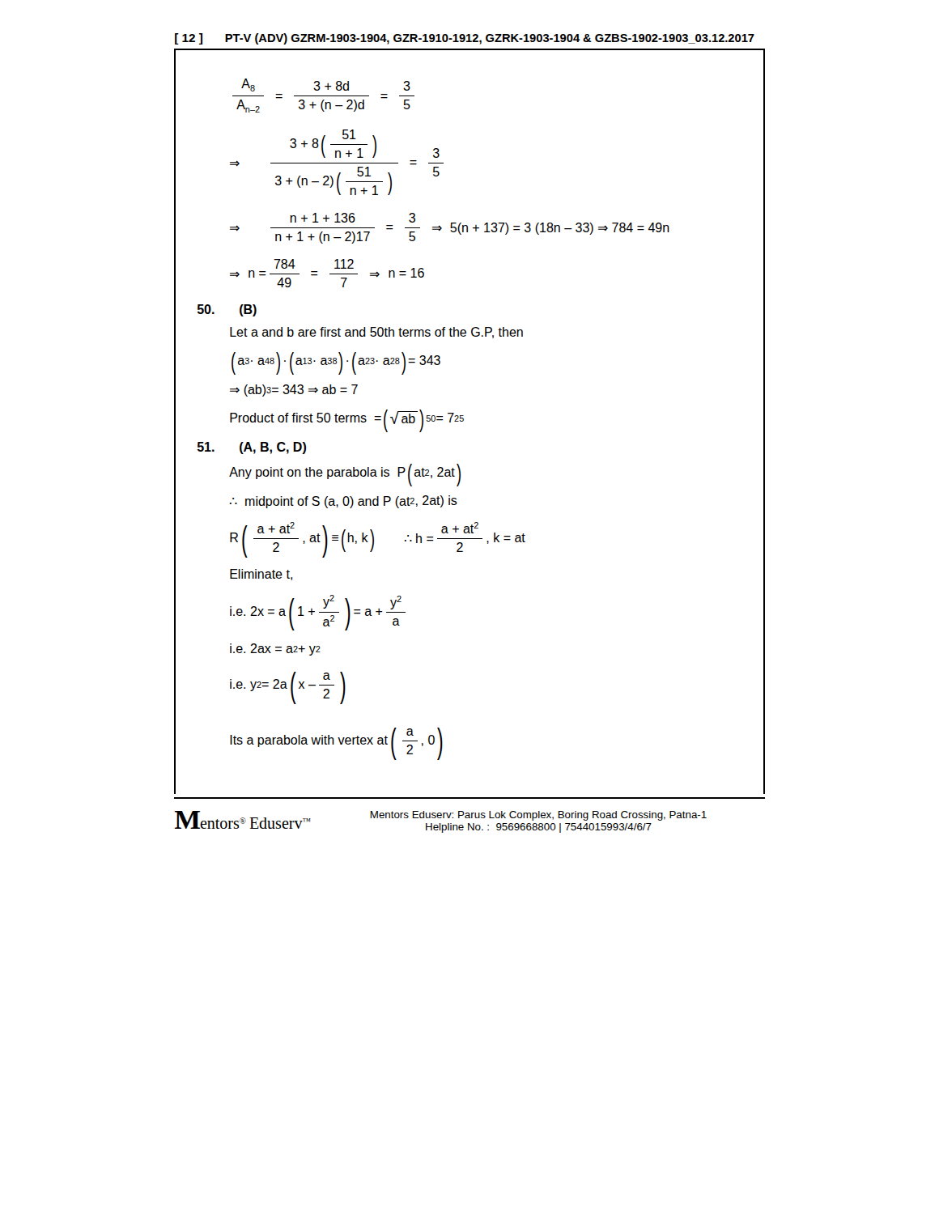[ 12 ] PT-V (ADV) GZRM-1903-1904, GZR-1910-1912, GZRK-1903-1904 & GZBS-1902-1903_03.12.2017
A8 An–2 = 3 + 8d 3 + (n – 2)d = 35
⇒ 3 + 8(51 n + 1) 3 + (n – 2)(51 n + 1) = 35
⇒ n + 1 + 136 n + 1 + (n – 2)17 = 35 ⇒ 5(n + 137) = 3 (18n – 33) ⇒ 784 = 49n
⇒ n = 78449 = 1127 ⇒ n = 16
50.
(B)
Let a and b are first and 50th terms of the G.P, then
(a3 · a48) · (a13 · a38) · (a23· a28) = 343
⇒ (ab)3 = 343 ⇒ ab = 7
Product of first 50 terms = (√ab)50 = 725
51.
(A, B, C, D)
Any point on the parabola is P(at2, 2at)
∴ midpoint of S (a, 0) and P (at2, 2at) is
R( a + at22, at ) ≡ (h, k) ∴ h = a + at22, k = at
Eliminate t,
i.e. 2x = a(1 + y2 a2 ) = a + y2 a
i.e. 2ax = a2 + y2
i.e. y2 = 2a(x – a 2 )
Its a parabola with vertex at ( a 2, 0 )
Mentors® Eduserv™
Mentors Eduserv: Parus Lok Complex, Boring Road Crossing, Patna-1 Helpline No. : 9569668800 | 7544015993/4/6/7